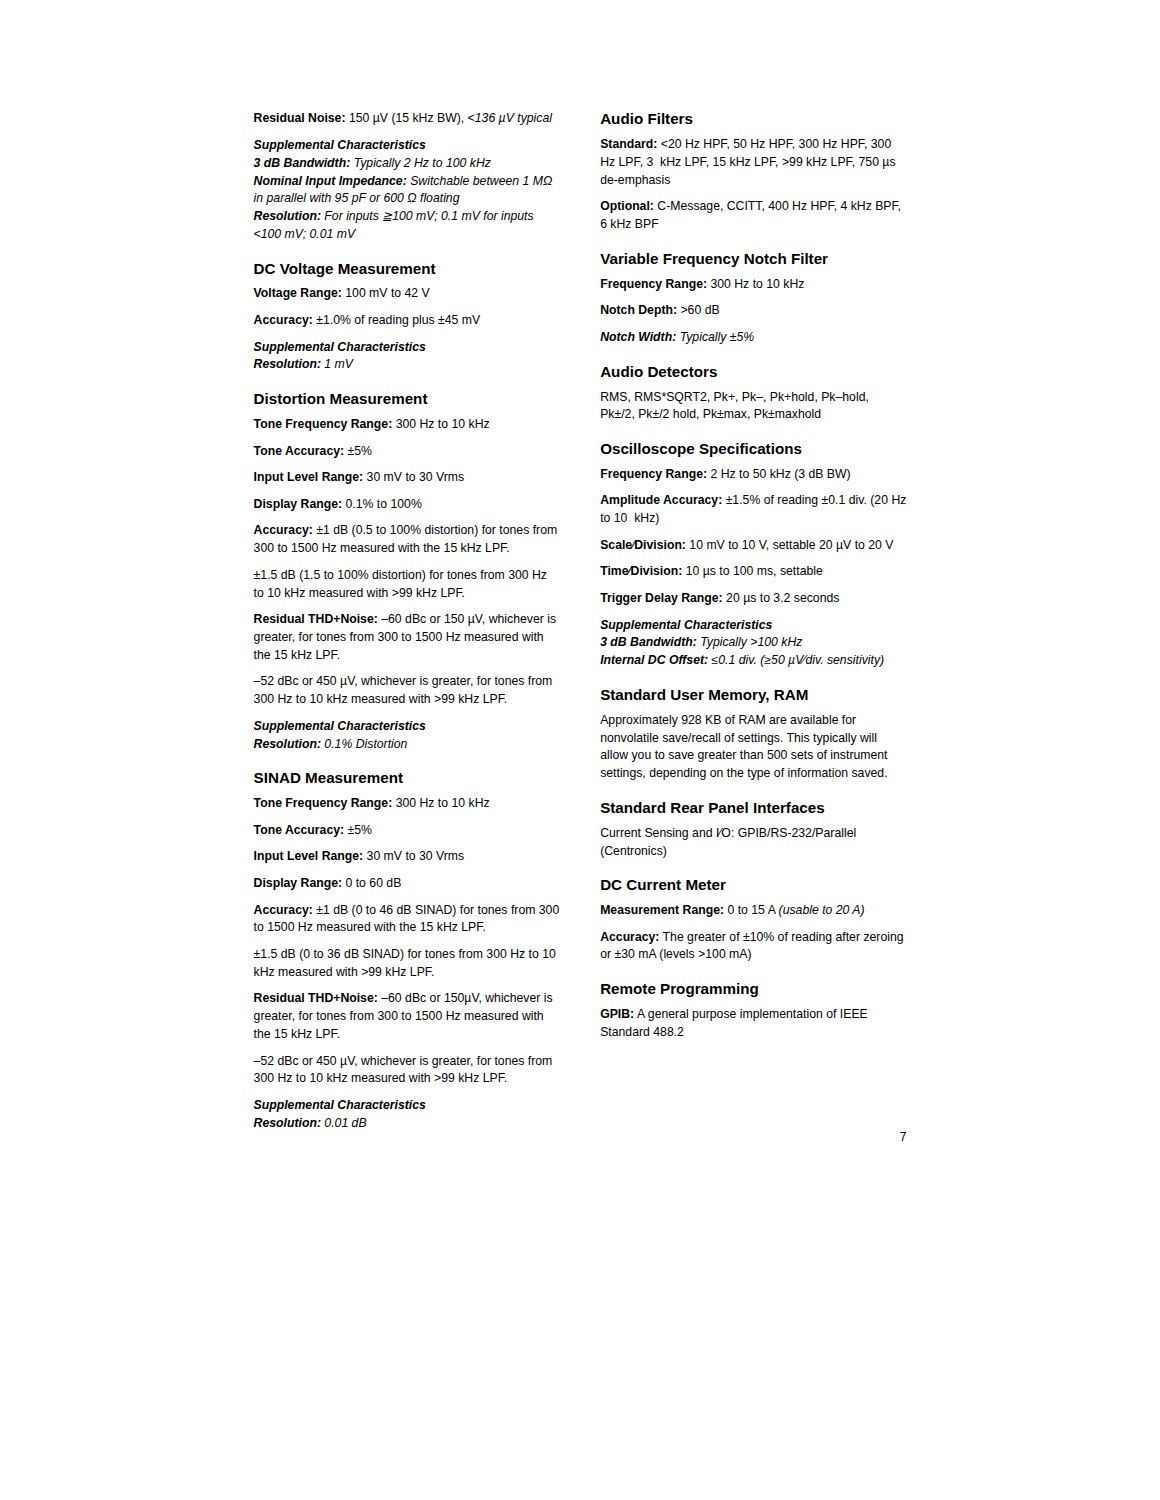Residual Noise: 150 µV (15 kHz BW), <136 µV typical
Supplemental Characteristics
3 dB Bandwidth: Typically 2 Hz to 100 kHz
Nominal Input Impedance: Switchable between 1 MΩ in parallel with 95 pF or 600 Ω floating
Resolution: For inputs ≧100 mV; 0.1 mV for inputs <100 mV; 0.01 mV
DC Voltage Measurement
Voltage Range: 100 mV to 42 V
Accuracy: ±1.0% of reading plus ±45 mV
Supplemental Characteristics
Resolution: 1 mV
Distortion Measurement
Tone Frequency Range: 300 Hz to 10 kHz
Tone Accuracy: ±5%
Input Level Range: 30 mV to 30 Vrms
Display Range: 0.1% to 100%
Accuracy: ±1 dB (0.5 to 100% distortion) for tones from 300 to 1500 Hz measured with the 15 kHz LPF.
±1.5 dB (1.5 to 100% distortion) for tones from 300 Hz to 10 kHz measured with >99 kHz LPF.
Residual THD+Noise: –60 dBc or 150 µV, whichever is greater, for tones from 300 to 1500 Hz measured with the 15 kHz LPF.
–52 dBc or 450 µV, whichever is greater, for tones from 300 Hz to 10 kHz measured with >99 kHz LPF.
Supplemental Characteristics
Resolution: 0.1% Distortion
SINAD Measurement
Tone Frequency Range: 300 Hz to 10 kHz
Tone Accuracy: ±5%
Input Level Range: 30 mV to 30 Vrms
Display Range: 0 to 60 dB
Accuracy: ±1 dB (0 to 46 dB SINAD) for tones from 300 to 1500 Hz measured with the 15 kHz LPF.
±1.5 dB (0 to 36 dB SINAD) for tones from 300 Hz to 10 kHz measured with >99 kHz LPF.
Residual THD+Noise: –60 dBc or 150µV, whichever is greater, for tones from 300 to 1500 Hz measured with the 15 kHz LPF.
–52 dBc or 450 µV, whichever is greater, for tones from 300 Hz to 10 kHz measured with >99 kHz LPF.
Supplemental Characteristics
Resolution: 0.01 dB
Audio Filters
Standard: <20 Hz HPF, 50 Hz HPF, 300 Hz HPF, 300 Hz LPF, 3 kHz LPF, 15 kHz LPF, >99 kHz LPF, 750 µs de-emphasis
Optional: C-Message, CCITT, 400 Hz HPF, 4 kHz BPF, 6 kHz BPF
Variable Frequency Notch Filter
Frequency Range: 300 Hz to 10 kHz
Notch Depth: >60 dB
Notch Width: Typically ±5%
Audio Detectors
RMS, RMS*SQRT2, Pk+, Pk–, Pk+hold, Pk–hold,
Pk±/2, Pk±/2 hold, Pk±max, Pk±maxhold
Oscilloscope Specifications
Frequency Range: 2 Hz to 50 kHz (3 dB BW)
Amplitude Accuracy: ±1.5% of reading ±0.1 div. (20 Hz to 10 kHz)
Scale⁄Division: 10 mV to 10 V, settable 20 µV to 20 V
Time⁄Division: 10 µs to 100 ms, settable
Trigger Delay Range: 20 µs to 3.2 seconds
Supplemental Characteristics
3 dB Bandwidth: Typically >100 kHz
Internal DC Offset: ≤0.1 div. (≥50 µV⁄div. sensitivity)
Standard User Memory, RAM
Approximately 928 KB of RAM are available for nonvolatile save/recall of settings. This typically will allow you to save greater than 500 sets of instrument settings, depending on the type of information saved.
Standard Rear Panel Interfaces
Current Sensing and I⁄O: GPIB/RS-232/Parallel (Centronics)
DC Current Meter
Measurement Range: 0 to 15 A (usable to 20 A)
Accuracy: The greater of ±10% of reading after zeroing or ±30 mA (levels >100 mA)
Remote Programming
GPIB: A general purpose implementation of IEEE Standard 488.2
7